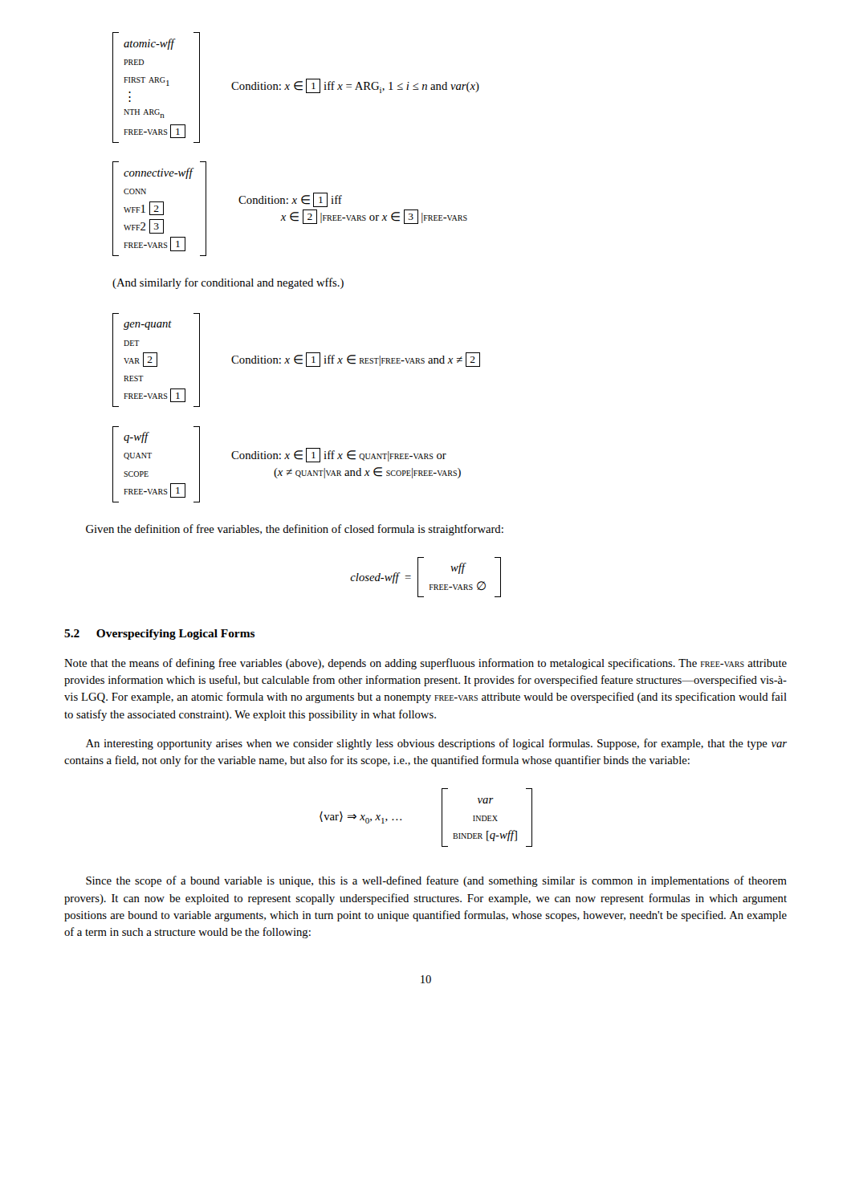| atomic-wff |
| Pred |
| First Arg 1 |
| ⋮ |
| Nth Arg n |
| Free-Vars 1 |
Condition: x ∈ 1 iff x = ARGi, 1 ≤ i ≤ n and var(x)
| connective-wff |
| Conn |
| Wff 1 2 |
| Wff 2 3 |
| Free-Vars 1 |
Condition: x ∈ 1 iff x ∈ 2 |Free-Vars or x ∈ 3 |Free-Vars
(And similarly for conditional and negated wffs.)
| gen-quant |
| Det |
| Var 2 |
| Rest |
| Free-Vars 1 |
Condition: x ∈ 1 iff x ∈ Rest|Free-Vars and x ≠ 2
| q-wff |
| Quant |
| Scope |
| Free-Vars 1 |
Condition: x ∈ 1 iff x ∈ Quant|Free-Vars or (x ≠ Quant|Var and x ∈ Scope|Free-Vars)
Given the definition of free variables, the definition of closed formula is straightforward:
closed-wff =
| wff |
| Free-Vars ∅ |
5.2 Overspecifying Logical Forms
Note that the means of defining free variables (above), depends on adding superfluous information to metalogical specifications. The Free-Vars attribute provides information which is useful, but calculable from other information present. It provides for overspecified feature structures—overspecified vis-à-vis LGQ. For example, an atomic formula with no arguments but a nonempty Free-Vars attribute would be overspecified (and its specification would fail to satisfy the associated constraint). We exploit this possibility in what follows.
An interesting opportunity arises when we consider slightly less obvious descriptions of logical formulas. Suppose, for example, that the type var contains a field, not only for the variable name, but also for its scope, i.e., the quantified formula whose quantifier binds the variable:
⟨var⟩ ⇒ x 0, x 1, …
| var |
| Index |
| Binder [ q-wff ] |
Since the scope of a bound variable is unique, this is a well-defined feature (and something similar is common in implementations of theorem provers). It can now be exploited to represent scopally underspecified structures. For example, we can now represent formulas in which argument positions are bound to variable arguments, which in turn point to unique quantified formulas, whose scopes, however, needn't be specified. An example of a term in such a structure would be the following:
10